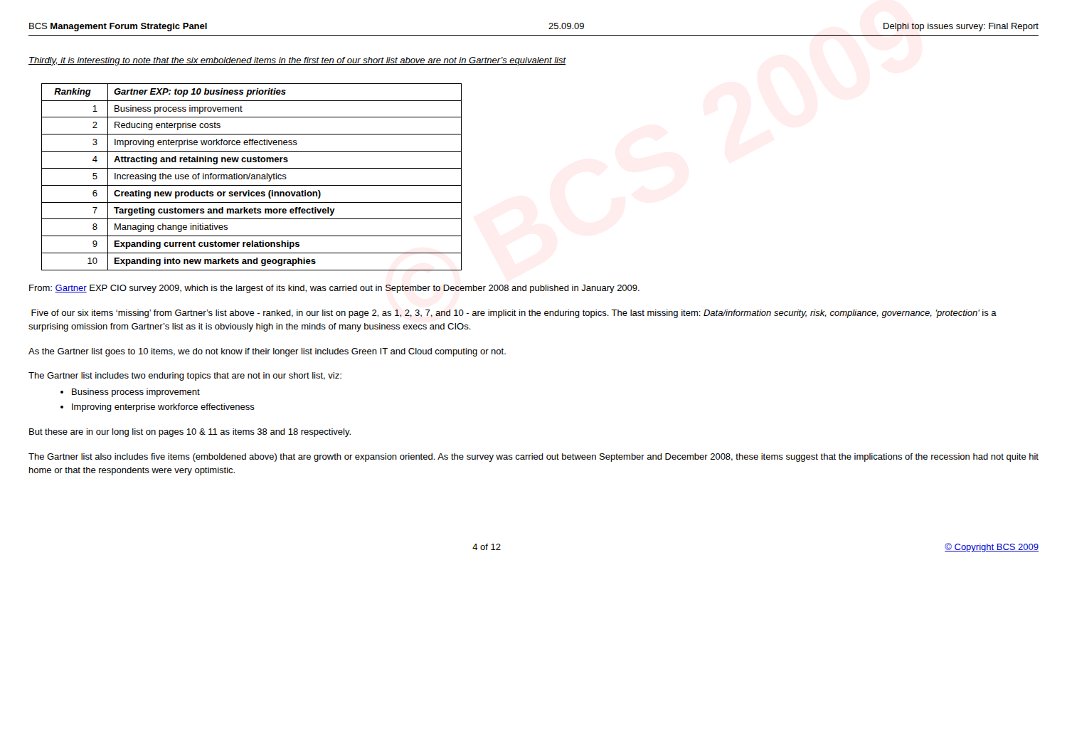© BCS 2009
BCS Management Forum Strategic Panel
25.09.09
Delphi top issues survey: Final Report
Thirdly, it is interesting to note that the six emboldened items in the first ten of our short list above are not in Gartner’s equivalent list
| Ranking | Gartner EXP: top 10 business priorities |
| --- | --- |
| 1 | Business process improvement |
| 2 | Reducing enterprise costs |
| 3 | Improving enterprise workforce effectiveness |
| 4 | Attracting and retaining new customers |
| 5 | Increasing the use of information/analytics |
| 6 | Creating new products or services (innovation) |
| 7 | Targeting customers and markets more effectively |
| 8 | Managing change initiatives |
| 9 | Expanding current customer relationships |
| 10 | Expanding into new markets and geographies |
From: Gartner EXP CIO survey 2009, which is the largest of its kind, was carried out in September to December 2008 and published in January 2009.
Five of our six items ‘missing’ from Gartner’s list above - ranked, in our list on page 2, as 1, 2, 3, 7, and 10 - are implicit in the enduring topics. The last missing item: Data/information security, risk, compliance, governance, 'protection' is a surprising omission from Gartner’s list as it is obviously high in the minds of many business execs and CIOs.
As the Gartner list goes to 10 items, we do not know if their longer list includes Green IT and Cloud computing or not.
The Gartner list includes two enduring topics that are not in our short list, viz:
Business process improvement
Improving enterprise workforce effectiveness
But these are in our long list on pages 10 & 11 as items 38 and 18 respectively.
The Gartner list also includes five items (emboldened above) that are growth or expansion oriented. As the survey was carried out between September and December 2008, these items suggest that the implications of the recession had not quite hit home or that the respondents were very optimistic.
4 of 12
© Copyright BCS 2009